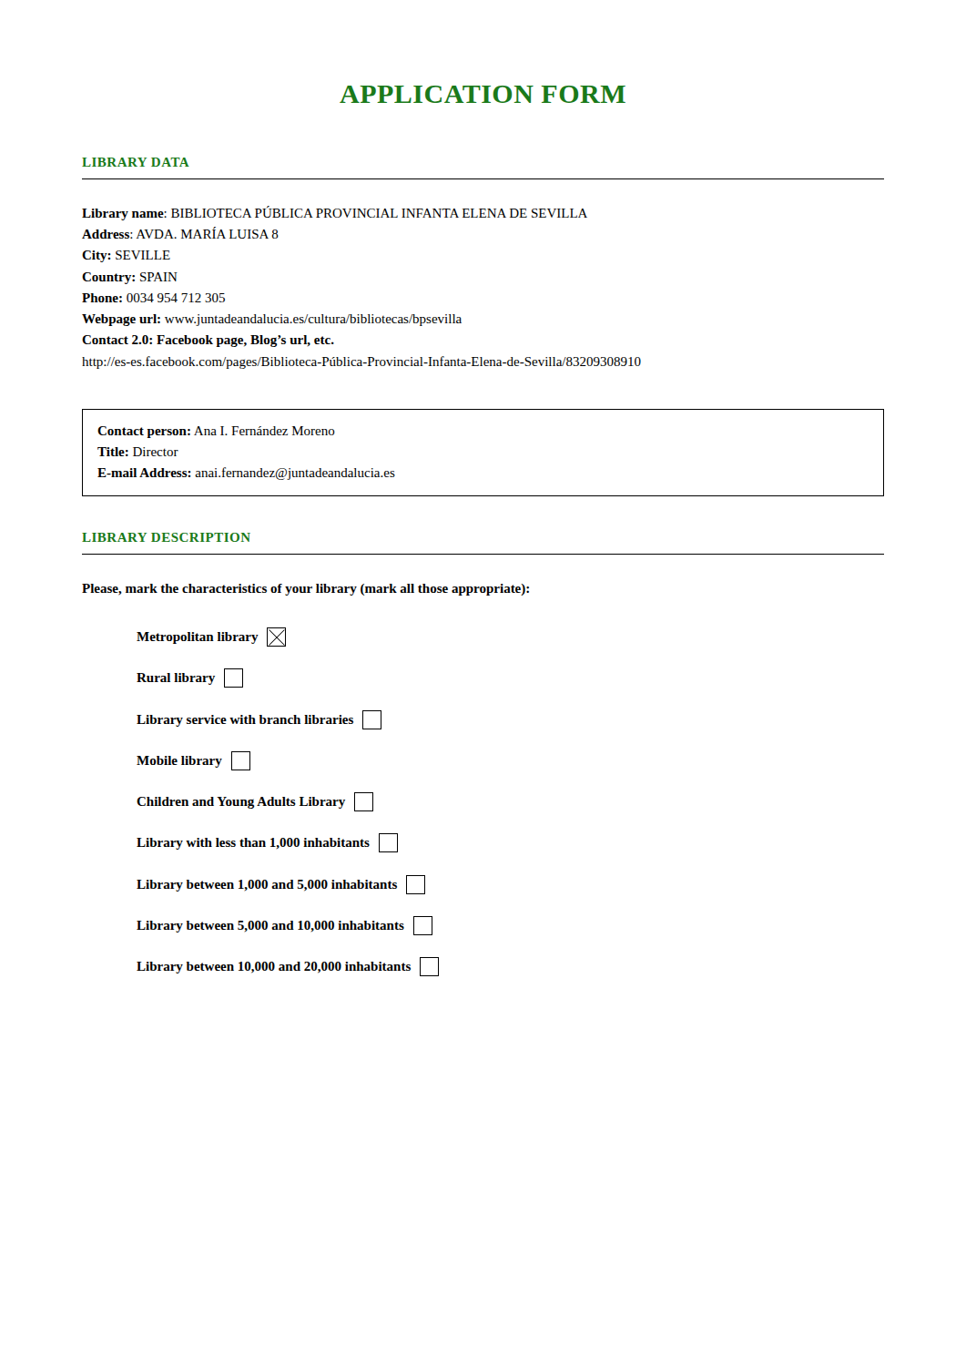APPLICATION FORM
LIBRARY DATA
Library name: BIBLIOTECA PÚBLICA PROVINCIAL INFANTA ELENA DE SEVILLA
Address: AVDA. MARÍA LUISA 8
City: SEVILLE
Country: SPAIN
Phone: 0034 954 712 305
Webpage url: www.juntadeandalucia.es/cultura/bibliotecas/bpsevilla
Contact 2.0: Facebook page, Blog’s url, etc.
http://es-es.facebook.com/pages/Biblioteca-Pública-Provincial-Infanta-Elena-de-Sevilla/83209308910
Contact person: Ana I. Fernández Moreno
Title: Director
E-mail Address: anai.fernandez@juntadeandalucia.es
LIBRARY DESCRIPTION
Please, mark the characteristics of your library (mark all those appropriate):
Metropolitan library
Rural library
Library service with branch libraries
Mobile library
Children and Young Adults Library
Library with less than 1,000 inhabitants
Library between 1,000 and 5,000 inhabitants
Library between 5,000 and 10,000 inhabitants
Library between 10,000 and 20,000 inhabitants